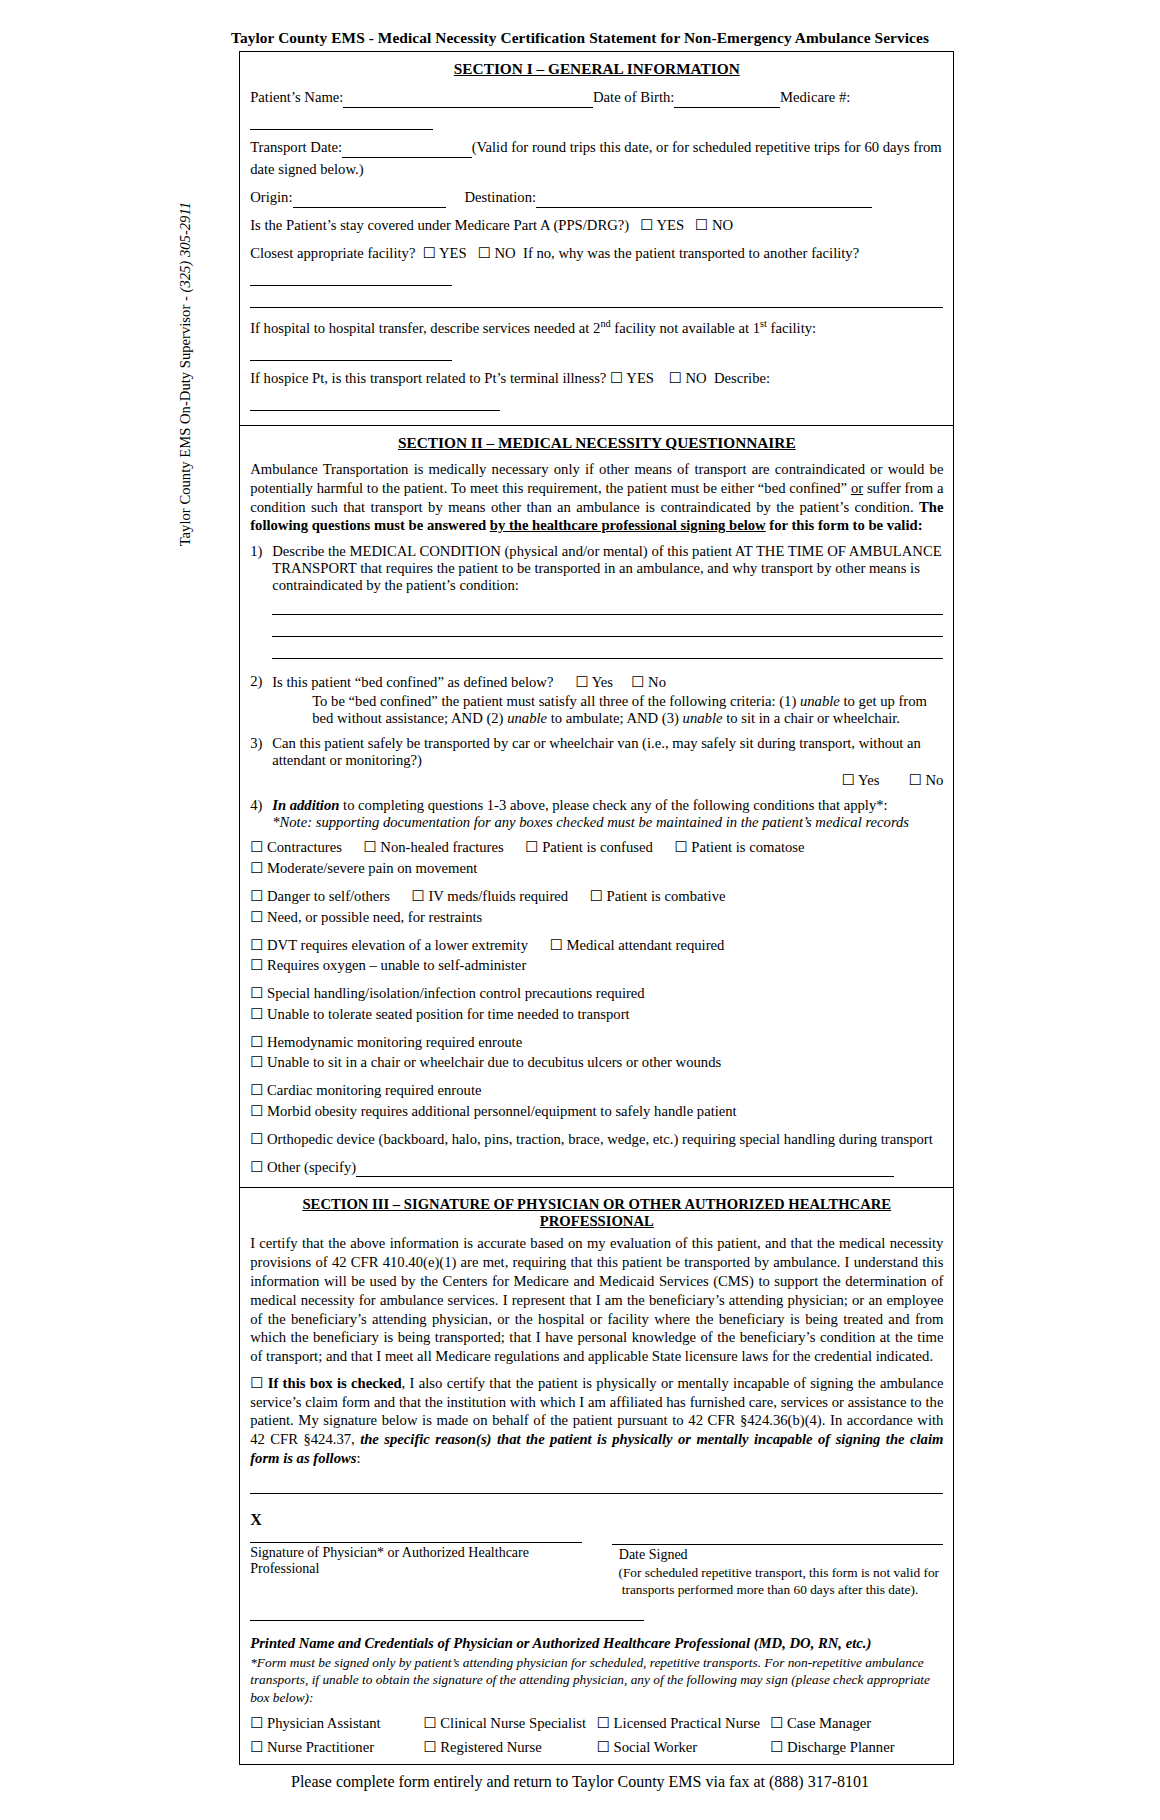Taylor County EMS - Medical Necessity Certification Statement for Non-Emergency Ambulance Services
Taylor County EMS On-Duty Supervisor - (325) 305-2911
SECTION I – GENERAL INFORMATION
Patient’s Name: Date of Birth: Medicare #:
Transport Date: (Valid for round trips this date, or for scheduled repetitive trips for 60 days from date signed below.)
Origin: Destination:
Is the Patient’s stay covered under Medicare Part A (PPS/DRG?) ☐ YES ☐ NO
Closest appropriate facility? ☐ YES ☐ NO If no, why was the patient transported to another facility?
If hospital to hospital transfer, describe services needed at 2nd facility not available at 1st facility:
If hospice Pt, is this transport related to Pt’s terminal illness? ☐ YES ☐ NO Describe:
SECTION II – MEDICAL NECESSITY QUESTIONNAIRE
Ambulance Transportation is medically necessary only if other means of transport are contraindicated or would be potentially harmful to the patient. To meet this requirement, the patient must be either “bed confined” or suffer from a condition such that transport by means other than an ambulance is contraindicated by the patient’s condition. The following questions must be answered by the healthcare professional signing below for this form to be valid:
1)
Describe the MEDICAL CONDITION (physical and/or mental) of this patient AT THE TIME OF AMBULANCE TRANSPORT that requires the patient to be transported in an ambulance, and why transport by other means is contraindicated by the patient’s condition:
2)
Is this patient “bed confined” as defined below? ☐ Yes ☐ No
To be “bed confined” the patient must satisfy all three of the following criteria: (1) unable to get up from bed without assistance; AND (2) unable to ambulate; AND (3) unable to sit in a chair or wheelchair.
3)
Can this patient safely be transported by car or wheelchair van (i.e., may safely sit during transport, without an attendant or monitoring?)
☐ Yes ☐ No
4)
In addition to completing questions 1-3 above, please check any of the following conditions that apply*:
*Note: supporting documentation for any boxes checked must be maintained in the patient’s medical records
☐ Contractures ☐ Non-healed fractures ☐ Patient is confused ☐ Patient is comatose ☐ Moderate/severe pain on movement
☐ Danger to self/others ☐ IV meds/fluids required ☐ Patient is combative ☐ Need, or possible need, for restraints
☐ DVT requires elevation of a lower extremity ☐ Medical attendant required ☐ Requires oxygen – unable to self-administer
☐ Special handling/isolation/infection control precautions required ☐ Unable to tolerate seated position for time needed to transport
☐ Hemodynamic monitoring required enroute ☐ Unable to sit in a chair or wheelchair due to decubitus ulcers or other wounds
☐ Cardiac monitoring required enroute ☐ Morbid obesity requires additional personnel/equipment to safely handle patient
☐ Orthopedic device (backboard, halo, pins, traction, brace, wedge, etc.) requiring special handling during transport
☐ Other (specify)
SECTION III – SIGNATURE OF PHYSICIAN OR OTHER AUTHORIZED HEALTHCARE PROFESSIONAL
I certify that the above information is accurate based on my evaluation of this patient, and that the medical necessity provisions of 42 CFR 410.40(e)(1) are met, requiring that this patient be transported by ambulance. I understand this information will be used by the Centers for Medicare and Medicaid Services (CMS) to support the determination of medical necessity for ambulance services. I represent that I am the beneficiary’s attending physician; or an employee of the beneficiary’s attending physician, or the hospital or facility where the beneficiary is being treated and from which the beneficiary is being transported; that I have personal knowledge of the beneficiary’s condition at the time of transport; and that I meet all Medicare regulations and applicable State licensure laws for the credential indicated.
☐ If this box is checked, I also certify that the patient is physically or mentally incapable of signing the ambulance service’s claim form and that the institution with which I am affiliated has furnished care, services or assistance to the patient. My signature below is made on behalf of the patient pursuant to 42 CFR §424.36(b)(4). In accordance with 42 CFR §424.37, the specific reason(s) that the patient is physically or mentally incapable of signing the claim form is as follows:
X
Signature of Physician* or Authorized Healthcare Professional
Date Signed
(For scheduled repetitive transport, this form is not valid for
transports performed more than 60 days after this date).
Printed Name and Credentials of Physician or Authorized Healthcare Professional (MD, DO, RN, etc.)
*Form must be signed only by patient’s attending physician for scheduled, repetitive transports. For non-repetitive ambulance transports, if unable to obtain the signature of the attending physician, any of the following may sign (please check appropriate box below):
☐ Physician Assistant
☐ Clinical Nurse Specialist
☐ Licensed Practical Nurse
☐ Case Manager
☐ Nurse Practitioner
☐ Registered Nurse
☐ Social Worker
☐ Discharge Planner
Please complete form entirely and return to Taylor County EMS via fax at (888) 317-8101